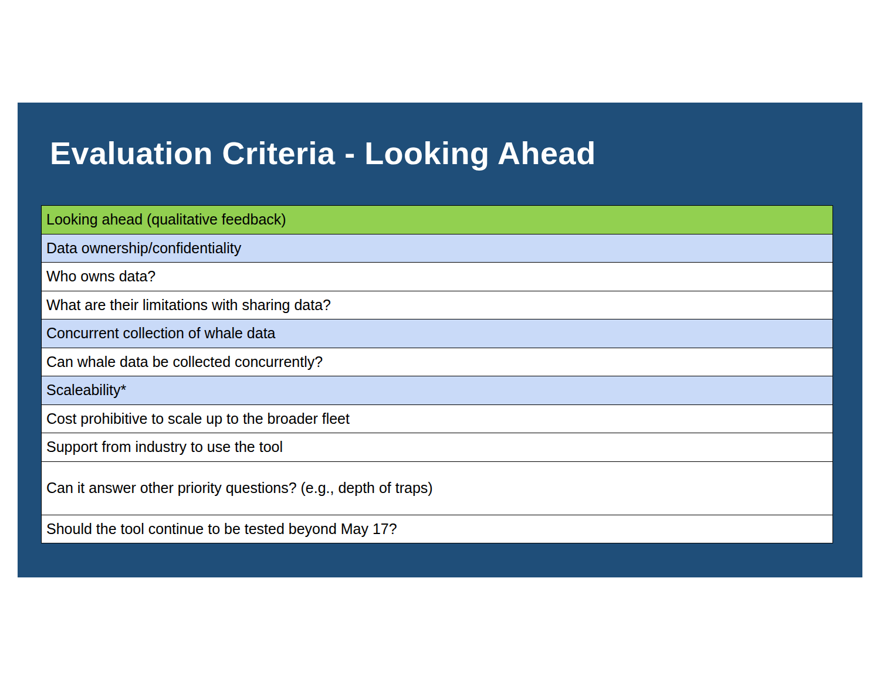Evaluation Criteria - Looking Ahead
| Looking ahead (qualitative feedback) |
| Data ownership/confidentiality |
| Who owns data? |
| What are their limitations with sharing data? |
| Concurrent collection of whale data |
| Can whale data be collected concurrently? |
| Scaleability* |
| Cost prohibitive to scale up to the broader fleet |
| Support from industry to use the tool |
| Can it answer other priority questions? (e.g., depth of traps) |
| Should the tool continue to be tested beyond May 17? |